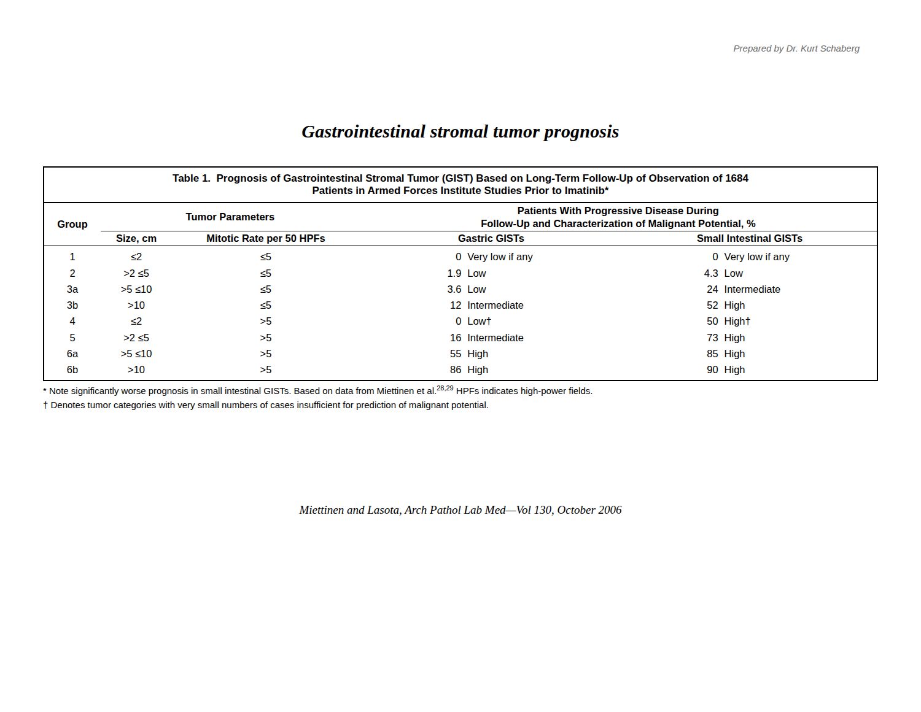Prepared by Dr. Kurt Schaberg
Gastrointestinal stromal tumor prognosis
Table 1. Prognosis of Gastrointestinal Stromal Tumor (GIST) Based on Long-Term Follow-Up of Observation of 1684 Patients in Armed Forces Institute Studies Prior to Imatinib*
| Group | Tumor Parameters | Patients With Progressive Disease During Follow-Up and Characterization of Malignant Potential, % |
| --- | --- | --- |
| Size, cm | Mitotic Rate per 50 HPFs | Gastric GISTs | Small Intestinal GISTs |
| 1 | ≤2 | ≤5 | 0 Very low if any | 0 Very low if any |
| 2 | >2 ≤5 | ≤5 | 1.9 Low | 4.3 Low |
| 3a | >5 ≤10 | ≤5 | 3.6 Low | 24 Intermediate |
| 3b | >10 | ≤5 | 12 Intermediate | 52 High |
| 4 | ≤2 | >5 | 0 Low† | 50 High† |
| 5 | >2 ≤5 | >5 | 16 Intermediate | 73 High |
| 6a | >5 ≤10 | >5 | 55 High | 85 High |
| 6b | >10 | >5 | 86 High | 90 High |
* Note significantly worse prognosis in small intestinal GISTs. Based on data from Miettinen et al.28,29 HPFs indicates high-power fields.
† Denotes tumor categories with very small numbers of cases insufficient for prediction of malignant potential.
Miettinen and Lasota, Arch Pathol Lab Med—Vol 130, October 2006